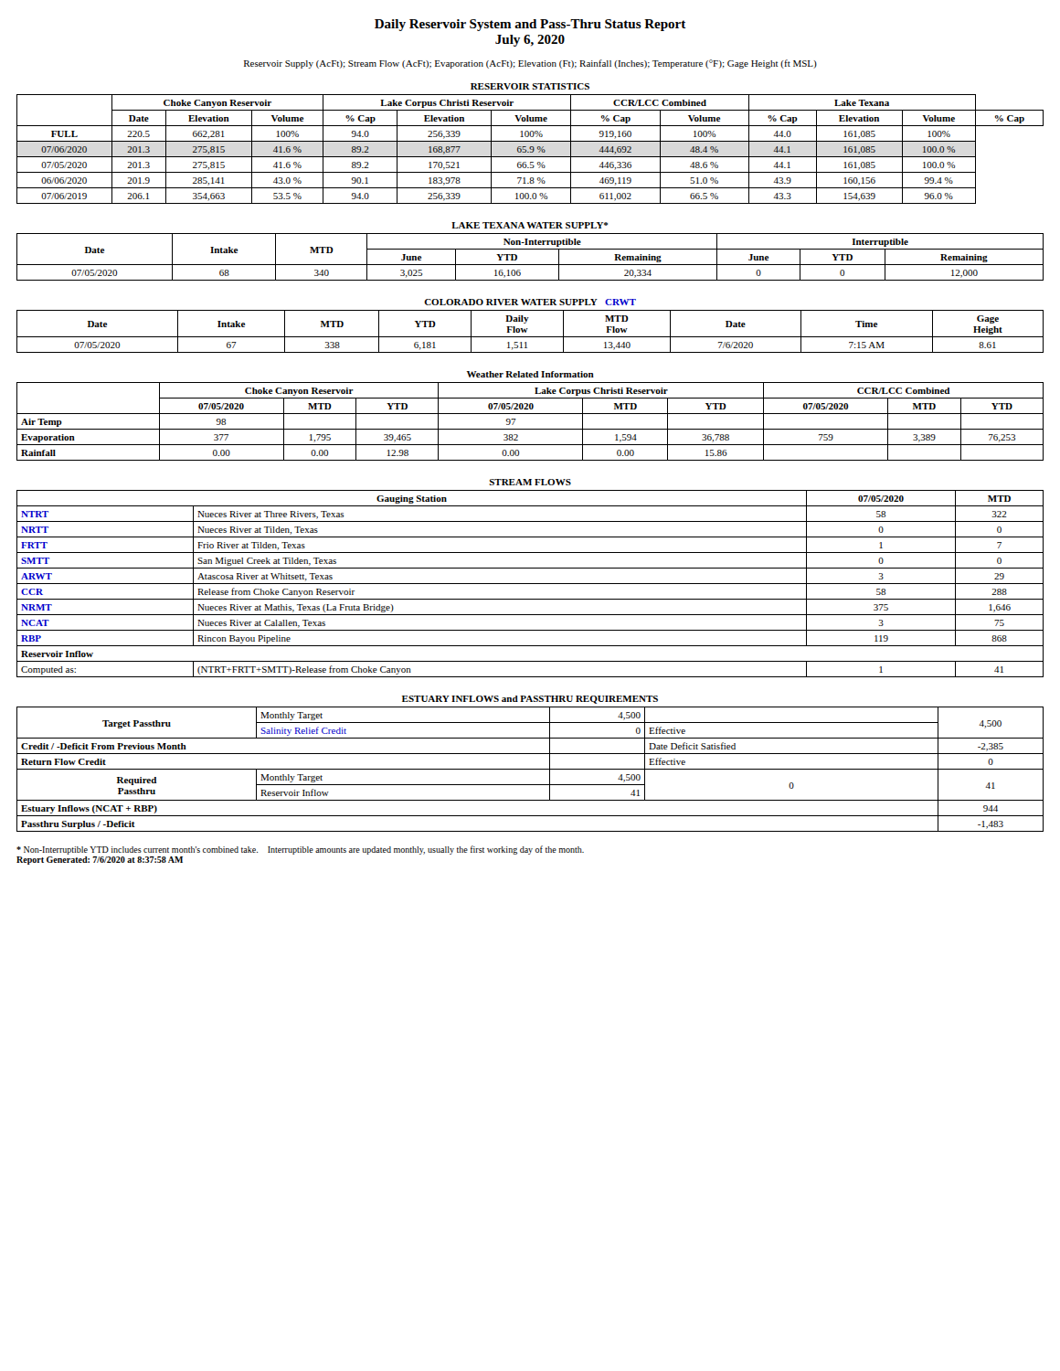Daily Reservoir System and Pass-Thru Status Report
July 6, 2020
Reservoir Supply (AcFt); Stream Flow (AcFt); Evaporation (AcFt); Elevation (Ft); Rainfall (Inches); Temperature (°F); Gage Height (ft MSL)
RESERVOIR STATISTICS
| | Choke Canyon Reservoir | Lake Corpus Christi Reservoir | CCR/LCC Combined | Lake Texana |
| --- | --- | --- | --- | --- |
| Date | Elevation | Volume | % Cap | Elevation | Volume | % Cap | Volume | % Cap | Elevation | Volume | % Cap |
| FULL | 220.5 | 662,281 | 100% | 94.0 | 256,339 | 100% | 919,160 | 100% | 44.0 | 161,085 | 100% |
| 07/06/2020 | 201.3 | 275,815 | 41.6 % | 89.2 | 168,877 | 65.9 % | 444,692 | 48.4 % | 44.1 | 161,085 | 100.0 % |
| 07/05/2020 | 201.3 | 275,815 | 41.6 % | 89.2 | 170,521 | 66.5 % | 446,336 | 48.6 % | 44.1 | 161,085 | 100.0 % |
| 06/06/2020 | 201.9 | 285,141 | 43.0 % | 90.1 | 183,978 | 71.8 % | 469,119 | 51.0 % | 43.9 | 160,156 | 99.4 % |
| 07/06/2019 | 206.1 | 354,663 | 53.5 % | 94.0 | 256,339 | 100.0 % | 611,002 | 66.5 % | 43.3 | 154,639 | 96.0 % |
LAKE TEXANA WATER SUPPLY*
| Date | Intake | MTD | Non-Interruptible | Interruptible |
| --- | --- | --- | --- | --- |
| June | YTD | Remaining | June | YTD | Remaining |
| 07/05/2020 | 68 | 340 | 3,025 | 16,106 | 20,334 | 0 | 0 | 12,000 |
COLORADO RIVER WATER SUPPLY CRWT
| Date | Intake | MTD | YTD | Daily Flow | MTD Flow | Date | Time | Gage Height |
| --- | --- | --- | --- | --- | --- | --- | --- | --- |
| 07/05/2020 | 67 | 338 | 6,181 | 1,511 | 13,440 | 7/6/2020 | 7:15 AM | 8.61 |
Weather Related Information
| | Choke Canyon Reservoir | Lake Corpus Christi Reservoir | CCR/LCC Combined |
| --- | --- | --- | --- |
| 07/05/2020 | MTD | YTD | 07/05/2020 | MTD | YTD | 07/05/2020 | MTD | YTD |
| Air Temp | 98 | | | 97 | | | | | |
| Evaporation | 377 | 1,795 | 39,465 | 382 | 1,594 | 36,788 | 759 | 3,389 | 76,253 |
| Rainfall | 0.00 | 0.00 | 12.98 | 0.00 | 0.00 | 15.86 | | | |
STREAM FLOWS
| Gauging Station | 07/05/2020 | MTD |
| --- | --- | --- |
| NTRT | Nueces River at Three Rivers, Texas | 58 | 322 |
| NRTT | Nueces River at Tilden, Texas | 0 | 0 |
| FRTT | Frio River at Tilden, Texas | 1 | 7 |
| SMTT | San Miguel Creek at Tilden, Texas | 0 | 0 |
| ARWT | Atascosa River at Whitsett, Texas | 3 | 29 |
| CCR | Release from Choke Canyon Reservoir | 58 | 288 |
| NRMT | Nueces River at Mathis, Texas (La Fruta Bridge) | 375 | 1,646 |
| NCAT | Nueces River at Calallen, Texas | 3 | 75 |
| RBP | Rincon Bayou Pipeline | 119 | 868 |
| Reservoir Inflow |
| Computed as: | (NTRT+FRTT+SMTT)-Release from Choke Canyon | 1 | 41 |
ESTUARY INFLOWS and PASSTHRU REQUIREMENTS
| Target Passthru | Monthly Target | 4,500 | | 4,500 |
| Salinity Relief Credit | 0 | Effective |
| Credit / -Deficit From Previous Month | | Date Deficit Satisfied | -2,385 |
| Return Flow Credit | | Effective | 0 |
| Required Passthru | Monthly Target | 4,500 | 0 | 41 |
| Reservoir Inflow | 41 |
| Estuary Inflows (NCAT + RBP) | 944 |
| Passthru Surplus / -Deficit | -1,483 |
* Non-Interruptible YTD includes current month's combined take. Interruptible amounts are updated monthly, usually the first working day of the month.
Report Generated: 7/6/2020 at 8:37:58 AM